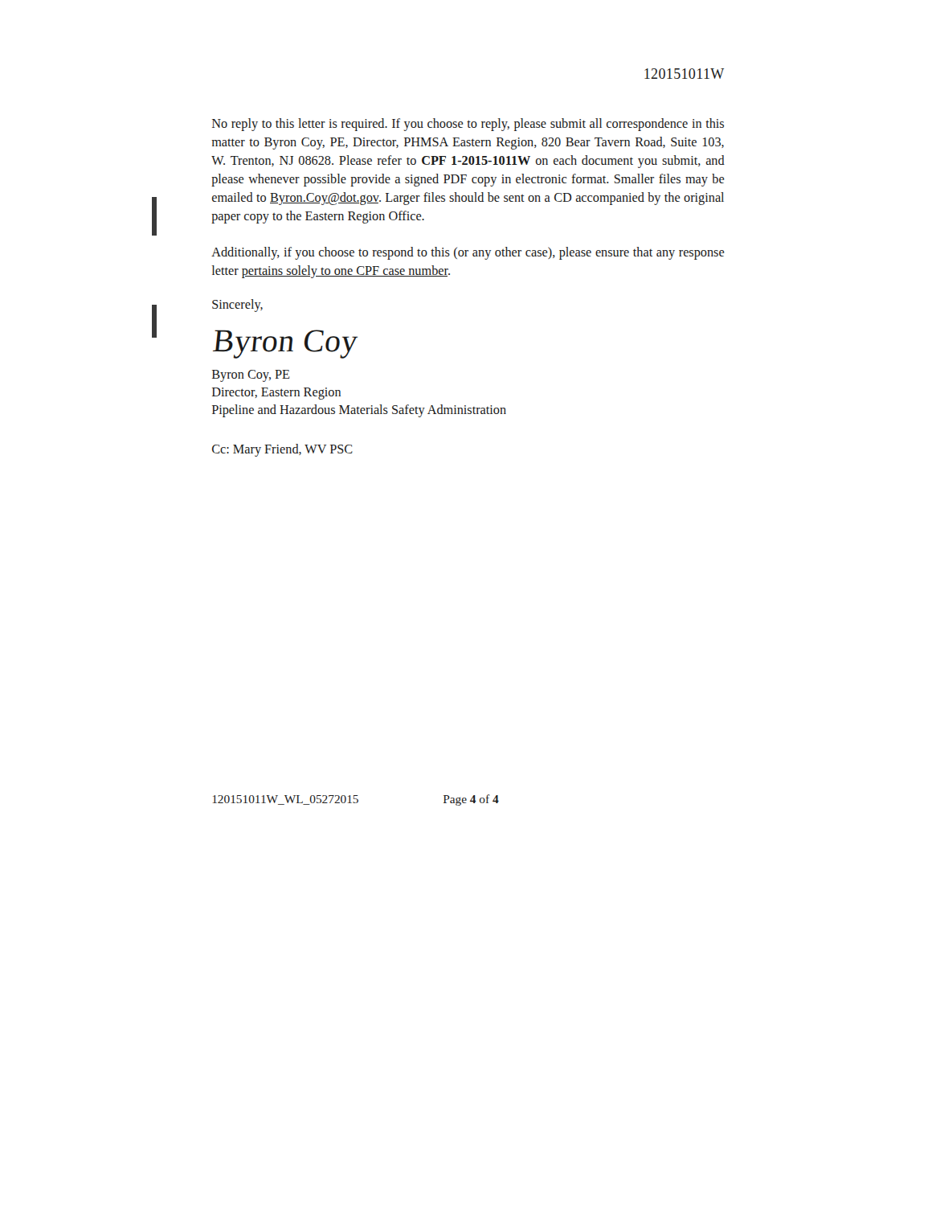120151011W
No reply to this letter is required. If you choose to reply, please submit all correspondence in this matter to Byron Coy, PE, Director, PHMSA Eastern Region, 820 Bear Tavern Road, Suite 103, W. Trenton, NJ 08628. Please refer to CPF 1-2015-1011W on each document you submit, and please whenever possible provide a signed PDF copy in electronic format. Smaller files may be emailed to Byron.Coy@dot.gov. Larger files should be sent on a CD accompanied by the original paper copy to the Eastern Region Office.
Additionally, if you choose to respond to this (or any other case), please ensure that any response letter pertains solely to one CPF case number.
Sincerely,
Byron Coy
Byron Coy, PE
Director, Eastern Region
Pipeline and Hazardous Materials Safety Administration
Cc: Mary Friend, WV PSC
120151011W_WL_05272015 Page 4 of 4